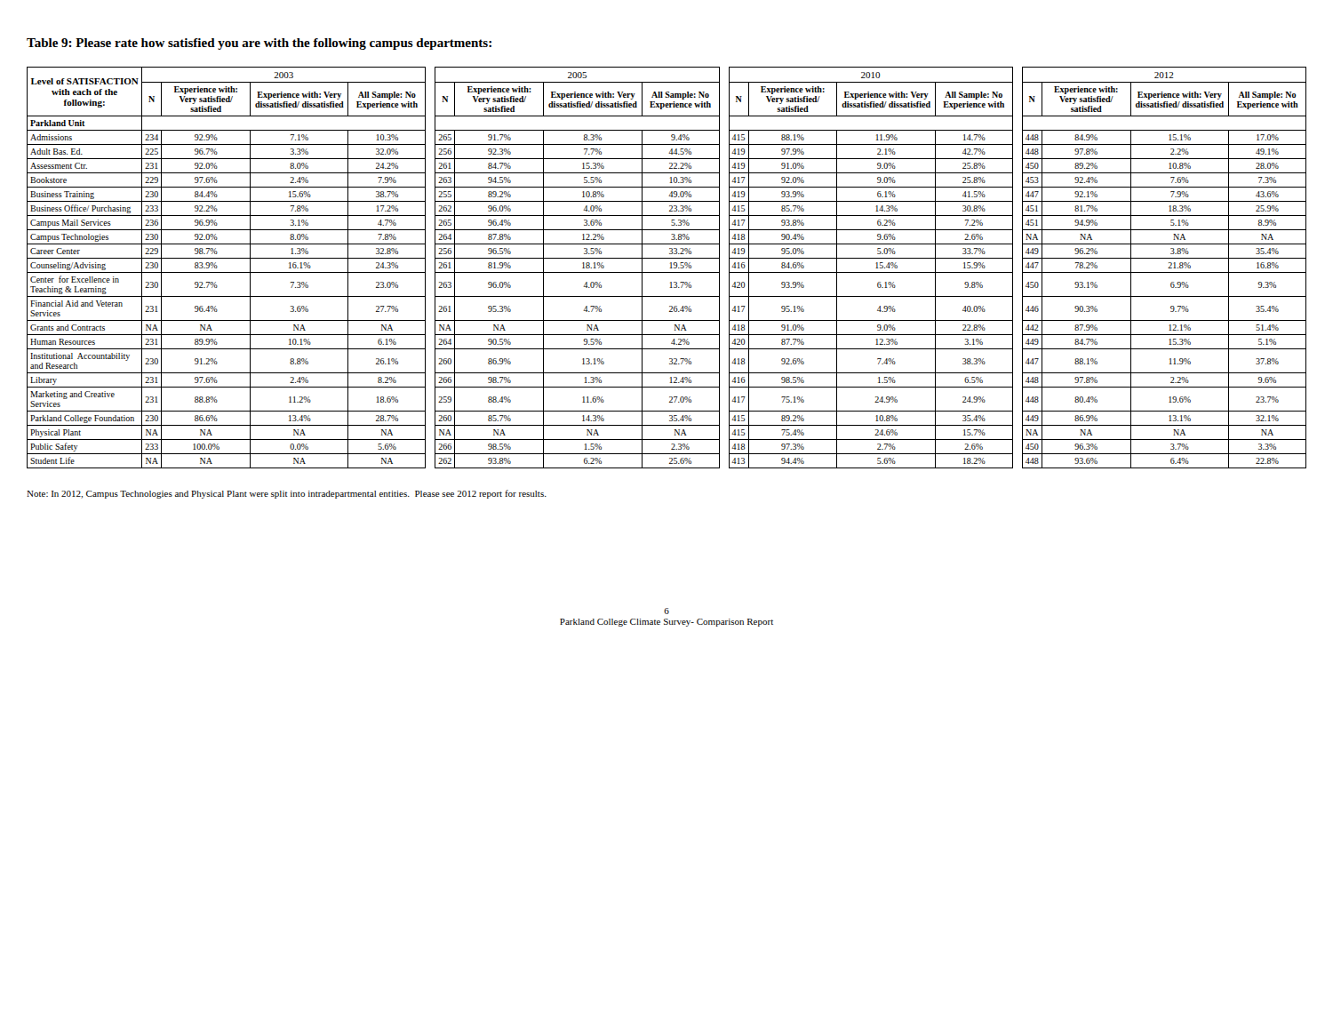Table 9: Please rate how satisfied you are with the following campus departments:
| Level of SATISFACTION with each of the following: | 2003 | | 2005 | | 2010 | | 2012 |
| --- | --- | --- | --- | --- | --- | --- | --- |
| N | Experience with: Very satisfied/ satisfied | Experience with: Very dissatisfied/ dissatisfied | All Sample: No Experience with | | N | Experience with: Very satisfied/ satisfied | Experience with: Very dissatisfied/ dissatisfied | All Sample: No Experience with | | N | Experience with: Very satisfied/ satisfied | Experience with: Very dissatisfied/ dissatisfied | All Sample: No Experience with | | N | Experience with: Very satisfied/ satisfied | Experience with: Very dissatisfied/ dissatisfied | All Sample: No Experience with |
| Parkland Unit | | | | | | | |
| Admissions | 234 | 92.9% | 7.1% | 10.3% | | 265 | 91.7% | 8.3% | 9.4% | | 415 | 88.1% | 11.9% | 14.7% | | 448 | 84.9% | 15.1% | 17.0% |
| Adult Bas. Ed. | 225 | 96.7% | 3.3% | 32.0% | | 256 | 92.3% | 7.7% | 44.5% | | 419 | 97.9% | 2.1% | 42.7% | | 448 | 97.8% | 2.2% | 49.1% |
| Assessment Ctr. | 231 | 92.0% | 8.0% | 24.2% | | 261 | 84.7% | 15.3% | 22.2% | | 419 | 91.0% | 9.0% | 25.8% | | 450 | 89.2% | 10.8% | 28.0% |
| Bookstore | 229 | 97.6% | 2.4% | 7.9% | | 263 | 94.5% | 5.5% | 10.3% | | 417 | 92.0% | 9.0% | 25.8% | | 453 | 92.4% | 7.6% | 7.3% |
| Business Training | 230 | 84.4% | 15.6% | 38.7% | | 255 | 89.2% | 10.8% | 49.0% | | 419 | 93.9% | 6.1% | 41.5% | | 447 | 92.1% | 7.9% | 43.6% |
| Business Office/ Purchasing | 233 | 92.2% | 7.8% | 17.2% | | 262 | 96.0% | 4.0% | 23.3% | | 415 | 85.7% | 14.3% | 30.8% | | 451 | 81.7% | 18.3% | 25.9% |
| Campus Mail Services | 236 | 96.9% | 3.1% | 4.7% | | 265 | 96.4% | 3.6% | 5.3% | | 417 | 93.8% | 6.2% | 7.2% | | 451 | 94.9% | 5.1% | 8.9% |
| Campus Technologies | 230 | 92.0% | 8.0% | 7.8% | | 264 | 87.8% | 12.2% | 3.8% | | 418 | 90.4% | 9.6% | 2.6% | | NA | NA | NA | NA |
| Career Center | 229 | 98.7% | 1.3% | 32.8% | | 256 | 96.5% | 3.5% | 33.2% | | 419 | 95.0% | 5.0% | 33.7% | | 449 | 96.2% | 3.8% | 35.4% |
| Counseling/Advising | 230 | 83.9% | 16.1% | 24.3% | | 261 | 81.9% | 18.1% | 19.5% | | 416 | 84.6% | 15.4% | 15.9% | | 447 | 78.2% | 21.8% | 16.8% |
| Center for Excellence in Teaching & Learning | 230 | 92.7% | 7.3% | 23.0% | | 263 | 96.0% | 4.0% | 13.7% | | 420 | 93.9% | 6.1% | 9.8% | | 450 | 93.1% | 6.9% | 9.3% |
| Financial Aid and Veteran Services | 231 | 96.4% | 3.6% | 27.7% | | 261 | 95.3% | 4.7% | 26.4% | | 417 | 95.1% | 4.9% | 40.0% | | 446 | 90.3% | 9.7% | 35.4% |
| Grants and Contracts | NA | NA | NA | NA | | NA | NA | NA | NA | | 418 | 91.0% | 9.0% | 22.8% | | 442 | 87.9% | 12.1% | 51.4% |
| Human Resources | 231 | 89.9% | 10.1% | 6.1% | | 264 | 90.5% | 9.5% | 4.2% | | 420 | 87.7% | 12.3% | 3.1% | | 449 | 84.7% | 15.3% | 5.1% |
| Institutional Accountability and Research | 230 | 91.2% | 8.8% | 26.1% | | 260 | 86.9% | 13.1% | 32.7% | | 418 | 92.6% | 7.4% | 38.3% | | 447 | 88.1% | 11.9% | 37.8% |
| Library | 231 | 97.6% | 2.4% | 8.2% | | 266 | 98.7% | 1.3% | 12.4% | | 416 | 98.5% | 1.5% | 6.5% | | 448 | 97.8% | 2.2% | 9.6% |
| Marketing and Creative Services | 231 | 88.8% | 11.2% | 18.6% | | 259 | 88.4% | 11.6% | 27.0% | | 417 | 75.1% | 24.9% | 24.9% | | 448 | 80.4% | 19.6% | 23.7% |
| Parkland College Foundation | 230 | 86.6% | 13.4% | 28.7% | | 260 | 85.7% | 14.3% | 35.4% | | 415 | 89.2% | 10.8% | 35.4% | | 449 | 86.9% | 13.1% | 32.1% |
| Physical Plant | NA | NA | NA | NA | | NA | NA | NA | NA | | 415 | 75.4% | 24.6% | 15.7% | | NA | NA | NA | NA |
| Public Safety | 233 | 100.0% | 0.0% | 5.6% | | 266 | 98.5% | 1.5% | 2.3% | | 418 | 97.3% | 2.7% | 2.6% | | 450 | 96.3% | 3.7% | 3.3% |
| Student Life | NA | NA | NA | NA | | 262 | 93.8% | 6.2% | 25.6% | | 413 | 94.4% | 5.6% | 18.2% | | 448 | 93.6% | 6.4% | 22.8% |
Note: In 2012, Campus Technologies and Physical Plant were split into intradepartmental entities. Please see 2012 report for results.
6
Parkland College Climate Survey- Comparison Report